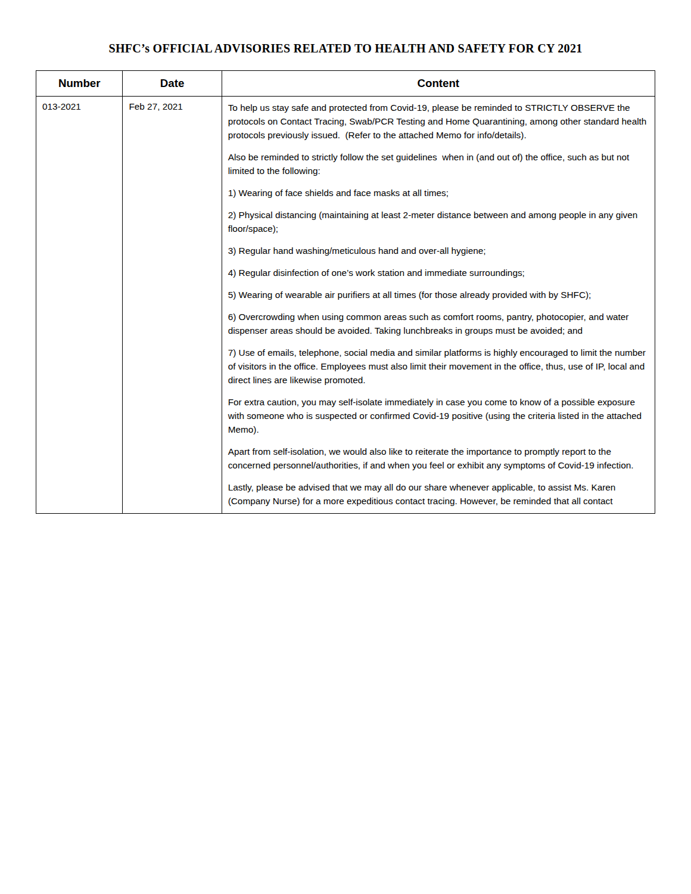SHFC’s OFFICIAL ADVISORIES RELATED TO HEALTH AND SAFETY FOR CY 2021
| Number | Date | Content |
| --- | --- | --- |
| 013-2021 | Feb 27, 2021 | To help us stay safe and protected from Covid-19, please be reminded to STRICTLY OBSERVE the protocols on Contact Tracing, Swab/PCR Testing and Home Quarantining, among other standard health protocols previously issued. (Refer to the attached Memo for info/details). Also be reminded to strictly follow the set guidelines when in (and out of) the office, such as but not limited to the following: 1) Wearing of face shields and face masks at all times; 2) Physical distancing (maintaining at least 2-meter distance between and among people in any given floor/space); 3) Regular hand washing/meticulous hand and over-all hygiene; 4) Regular disinfection of one’s work station and immediate surroundings; 5) Wearing of wearable air purifiers at all times (for those already provided with by SHFC); 6) Overcrowding when using common areas such as comfort rooms, pantry, photocopier, and water dispenser areas should be avoided. Taking lunchbreaks in groups must be avoided; and 7) Use of emails, telephone, social media and similar platforms is highly encouraged to limit the number of visitors in the office. Employees must also limit their movement in the office, thus, use of IP, local and direct lines are likewise promoted. For extra caution, you may self-isolate immediately in case you come to know of a possible exposure with someone who is suspected or confirmed Covid-19 positive (using the criteria listed in the attached Memo). Apart from self-isolation, we would also like to reiterate the importance to promptly report to the concerned personnel/authorities, if and when you feel or exhibit any symptoms of Covid-19 infection. Lastly, please be advised that we may all do our share whenever applicable, to assist Ms. Karen (Company Nurse) for a more expeditious contact tracing. However, be reminded that all contact |